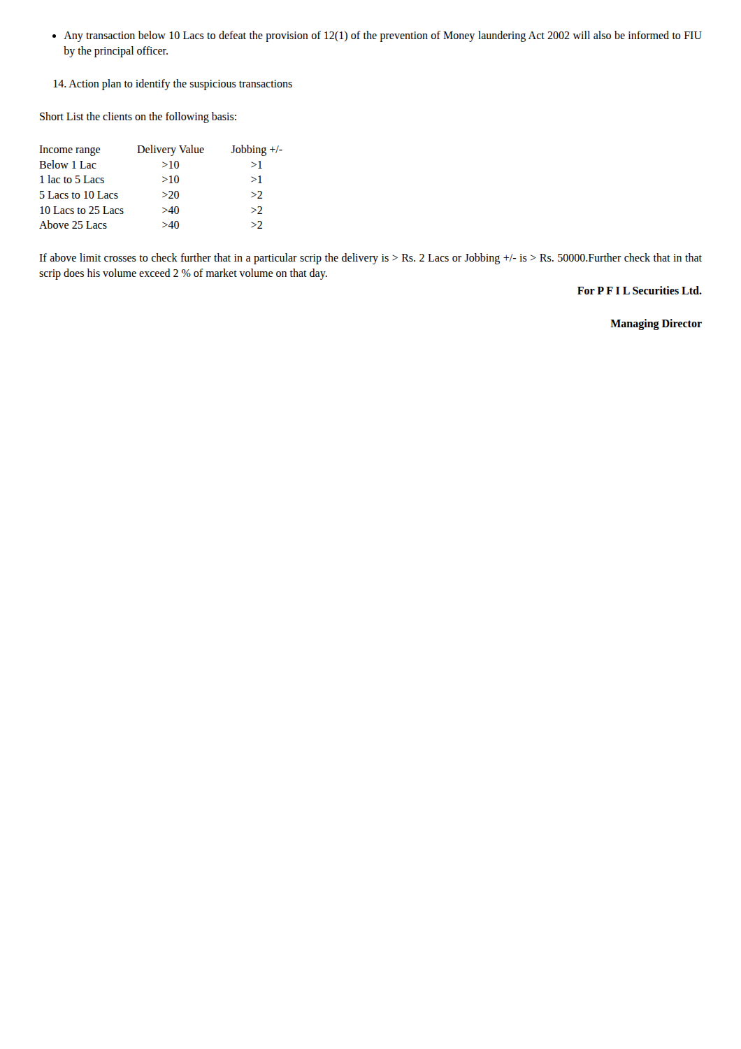Any transaction below 10 Lacs to defeat the provision of 12(1) of the prevention of Money laundering Act 2002 will also be informed to FIU by the principal officer.
14. Action plan to identify the suspicious transactions
Short List the clients on the following basis:
| Income range | Delivery Value | Jobbing +/- |
| --- | --- | --- |
| Below 1 Lac | >10 | >1 |
| 1 lac to 5 Lacs | >10 | >1 |
| 5 Lacs to 10 Lacs | >20 | >2 |
| 10 Lacs to 25 Lacs | >40 | >2 |
| Above 25 Lacs | >40 | >2 |
If above limit crosses to check further that in a particular scrip the delivery is > Rs. 2 Lacs or Jobbing +/- is > Rs. 50000.Further check that in that scrip does his volume exceed 2 % of market volume on that day.
For P F I L Securities Ltd.
Managing Director